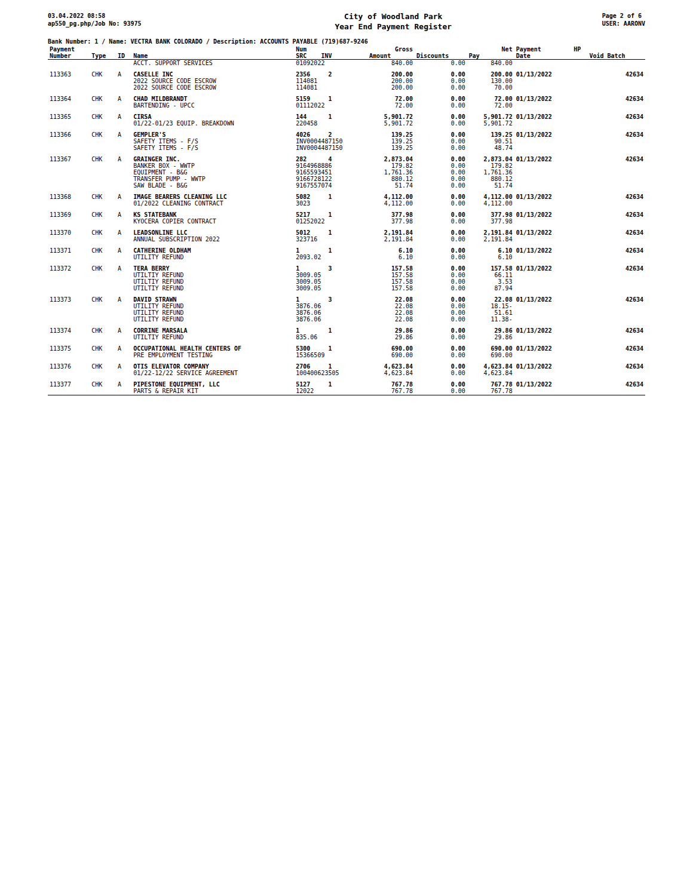03.04.2022 08:58
ap550_pg.php/Job No: 93975
Page 2 of 6
USER: AARONV
City of Woodland Park
Year End Payment Register
Bank Number: 1 / Name: VECTRA BANK COLORADO / Description: ACCOUNTS PAYABLE (719)687-9246
| Payment | | | | Num | Gross | | Net | Payment | HP | |
| --- | --- | --- | --- | --- | --- | --- | --- | --- | --- | --- |
| Number | Type | ID | Name | SRC INV | Amount | Discounts | Pay | Date | | Void Batch |
| | | | ACCT. SUPPORT SERVICES | 01092022 | 840.00 | 0.00 | 840.00 | | | |
| 113363 | CHK | A | CASELLE INC | 2356 2 | 200.00 | 0.00 | 200.00 | 01/13/2022 | | 42634 |
| | | | 2022 SOURCE CODE ESCROW | 114081 | 200.00 | 0.00 | 130.00 | | | |
| | | | 2022 SOURCE CODE ESCROW | 114081 | 200.00 | 0.00 | 70.00 | | | |
| 113364 | CHK | A | CHAD MILDBRANDT | 5159 1 | 72.00 | 0.00 | 72.00 | 01/13/2022 | | 42634 |
| | | | BARTENDING - UPCC | 01112022 | 72.00 | 0.00 | 72.00 | | | |
| 113365 | CHK | A | CIRSA | 144 1 | 5,901.72 | 0.00 | 5,901.72 | 01/13/2022 | | 42634 |
| | | | 01/22-01/23 EQUIP. BREAKDOWN | 220458 | 5,901.72 | 0.00 | 5,901.72 | | | |
| 113366 | CHK | A | GEMPLER'S | 4026 2 | 139.25 | 0.00 | 139.25 | 01/13/2022 | | 42634 |
| | | | SAFETY ITEMS - F/S | INV0004487150 | 139.25 | 0.00 | 90.51 | | | |
| | | | SAFETY ITEMS - F/S | INV0004487150 | 139.25 | 0.00 | 48.74 | | | |
| 113367 | CHK | A | GRAINGER INC. | 282 4 | 2,873.04 | 0.00 | 2,873.04 | 01/13/2022 | | 42634 |
| | | | BANKER BOX - WWTP | 9164968886 | 179.82 | 0.00 | 179.82 | | | |
| | | | EQUIPMENT - B&G | 9165593451 | 1,761.36 | 0.00 | 1,761.36 | | | |
| | | | TRANSFER PUMP - WWTP | 9166728122 | 880.12 | 0.00 | 880.12 | | | |
| | | | SAW BLADE - B&G | 9167557074 | 51.74 | 0.00 | 51.74 | | | |
| 113368 | CHK | A | IMAGE BEARERS CLEANING LLC | 5082 1 | 4,112.00 | 0.00 | 4,112.00 | 01/13/2022 | | 42634 |
| | | | 01/2022 CLEANING CONTRACT | 3023 | 4,112.00 | 0.00 | 4,112.00 | | | |
| 113369 | CHK | A | KS STATEBANK | 5217 1 | 377.98 | 0.00 | 377.98 | 01/13/2022 | | 42634 |
| | | | KYOCERA COPIER CONTRACT | 01252022 | 377.98 | 0.00 | 377.98 | | | |
| 113370 | CHK | A | LEADSONLINE LLC | 5012 1 | 2,191.84 | 0.00 | 2,191.84 | 01/13/2022 | | 42634 |
| | | | ANNUAL SUBSCRIPTION 2022 | 323716 | 2,191.84 | 0.00 | 2,191.84 | | | |
| 113371 | CHK | A | CATHERINE OLDHAM | 1 1 | 6.10 | 0.00 | 6.10 | 01/13/2022 | | 42634 |
| | | | UTILITY REFUND | 2093.02 | 6.10 | 0.00 | 6.10 | | | |
| 113372 | CHK | A | TERA BERRY | 1 3 | 157.58 | 0.00 | 157.58 | 01/13/2022 | | 42634 |
| | | | UTILTIY REFUND | 3009.05 | 157.58 | 0.00 | 66.11 | | | |
| | | | UTILTIY REFUND | 3009.05 | 157.58 | 0.00 | 3.53 | | | |
| | | | UTILTIY REFUND | 3009.05 | 157.58 | 0.00 | 87.94 | | | |
| 113373 | CHK | A | DAVID STRAWN | 1 3 | 22.08 | 0.00 | 22.08 | 01/13/2022 | | 42634 |
| | | | UTILITY REFUND | 3876.06 | 22.08 | 0.00 | 18.15- | | | |
| | | | UTILITY REFUND | 3876.06 | 22.08 | 0.00 | 51.61 | | | |
| | | | UTILITY REFUND | 3876.06 | 22.08 | 0.00 | 11.38- | | | |
| 113374 | CHK | A | CORRINE MARSALA | 1 1 | 29.86 | 0.00 | 29.86 | 01/13/2022 | | 42634 |
| | | | UTILTIY REFUND | 835.06 | 29.86 | 0.00 | 29.86 | | | |
| 113375 | CHK | A | OCCUPATIONAL HEALTH CENTERS OF | 5300 1 | 690.00 | 0.00 | 690.00 | 01/13/2022 | | 42634 |
| | | | PRE EMPLOYMENT TESTING | 15366509 | 690.00 | 0.00 | 690.00 | | | |
| 113376 | CHK | A | OTIS ELEVATOR COMPANY | 2706 1 | 4,623.84 | 0.00 | 4,623.84 | 01/13/2022 | | 42634 |
| | | | 01/22-12/22 SERVICE AGREEMENT | 100400623505 | 4,623.84 | 0.00 | 4,623.84 | | | |
| 113377 | CHK | A | PIPESTONE EQUIPMENT, LLC | 5127 1 | 767.78 | 0.00 | 767.78 | 01/13/2022 | | 42634 |
| | | | PARTS & REPAIR KIT | 12022 | 767.78 | 0.00 | 767.78 | | | |